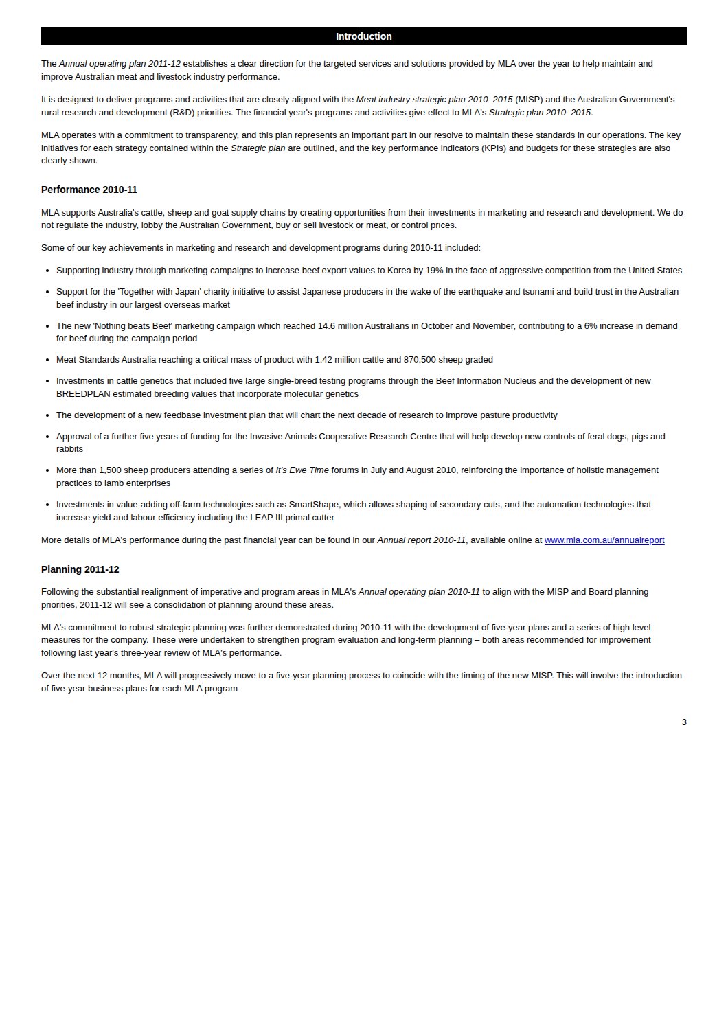Introduction
The Annual operating plan 2011-12 establishes a clear direction for the targeted services and solutions provided by MLA over the year to help maintain and improve Australian meat and livestock industry performance.
It is designed to deliver programs and activities that are closely aligned with the Meat industry strategic plan 2010–2015 (MISP) and the Australian Government's rural research and development (R&D) priorities. The financial year's programs and activities give effect to MLA's Strategic plan 2010–2015.
MLA operates with a commitment to transparency, and this plan represents an important part in our resolve to maintain these standards in our operations. The key initiatives for each strategy contained within the Strategic plan are outlined, and the key performance indicators (KPIs) and budgets for these strategies are also clearly shown.
Performance 2010-11
MLA supports Australia's cattle, sheep and goat supply chains by creating opportunities from their investments in marketing and research and development. We do not regulate the industry, lobby the Australian Government, buy or sell livestock or meat, or control prices.
Some of our key achievements in marketing and research and development programs during 2010-11 included:
Supporting industry through marketing campaigns to increase beef export values to Korea by 19% in the face of aggressive competition from the United States
Support for the 'Together with Japan' charity initiative to assist Japanese producers in the wake of the earthquake and tsunami and build trust in the Australian beef industry in our largest overseas market
The new 'Nothing beats Beef' marketing campaign which reached 14.6 million Australians in October and November, contributing to a 6% increase in demand for beef during the campaign period
Meat Standards Australia reaching a critical mass of product with 1.42 million cattle and 870,500 sheep graded
Investments in cattle genetics that included five large single-breed testing programs through the Beef Information Nucleus and the development of new BREEDPLAN estimated breeding values that incorporate molecular genetics
The development of a new feedbase investment plan that will chart the next decade of research to improve pasture productivity
Approval of a further five years of funding for the Invasive Animals Cooperative Research Centre that will help develop new controls of feral dogs, pigs and rabbits
More than 1,500 sheep producers attending a series of It's Ewe Time forums in July and August 2010, reinforcing the importance of holistic management practices to lamb enterprises
Investments in value-adding off-farm technologies such as SmartShape, which allows shaping of secondary cuts, and the automation technologies that increase yield and labour efficiency including the LEAP III primal cutter
More details of MLA's performance during the past financial year can be found in our Annual report 2010-11, available online at www.mla.com.au/annualreport
Planning 2011-12
Following the substantial realignment of imperative and program areas in MLA's Annual operating plan 2010-11 to align with the MISP and Board planning priorities, 2011-12 will see a consolidation of planning around these areas.
MLA's commitment to robust strategic planning was further demonstrated during 2010-11 with the development of five-year plans and a series of high level measures for the company. These were undertaken to strengthen program evaluation and long-term planning – both areas recommended for improvement following last year's three-year review of MLA's performance.
Over the next 12 months, MLA will progressively move to a five-year planning process to coincide with the timing of the new MISP. This will involve the introduction of five-year business plans for each MLA program
3